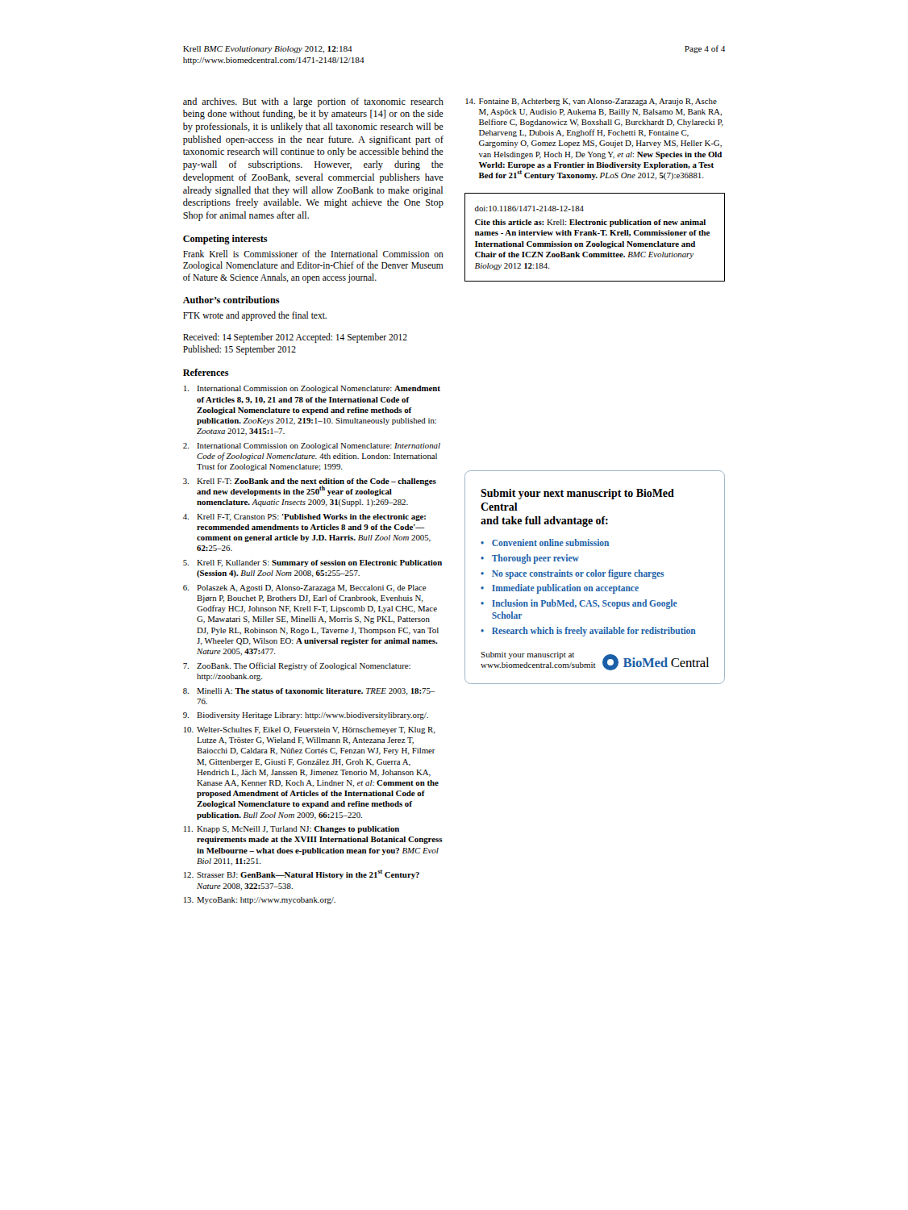Krell BMC Evolutionary Biology 2012, 12:184
http://www.biomedcentral.com/1471-2148/12/184
Page 4 of 4
and archives. But with a large portion of taxonomic research being done without funding, be it by amateurs [14] or on the side by professionals, it is unlikely that all taxonomic research will be published open-access in the near future. A significant part of taxonomic research will continue to only be accessible behind the pay-wall of subscriptions. However, early during the development of ZooBank, several commercial publishers have already signalled that they will allow ZooBank to make original descriptions freely available. We might achieve the One Stop Shop for animal names after all.
Competing interests
Frank Krell is Commissioner of the International Commission on Zoological Nomenclature and Editor-in-Chief of the Denver Museum of Nature & Science Annals, an open access journal.
Author’s contributions
FTK wrote and approved the final text.
Received: 14 September 2012 Accepted: 14 September 2012
Published: 15 September 2012
References
1. International Commission on Zoological Nomenclature: Amendment of Articles 8, 9, 10, 21 and 78 of the International Code of Zoological Nomenclature to expend and refine methods of publication. ZooKeys 2012, 219: 1–10. Simultaneously published in: Zootaxa 2012, 3415: 1–7.
2. International Commission on Zoological Nomenclature: International Code of Zoological Nomenclature. 4th edition. London: International Trust for Zoological Nomenclature; 1999.
3. Krell F-T: ZooBank and the next edition of the Code – challenges and new developments in the 250th year of zoological nomenclature. Aquatic Insects 2009, 31(Suppl. 1):269–282.
4. Krell F-T, Cranston PS: 'Published Works in the electronic age: recommended amendments to Articles 8 and 9 of the Code'—comment on general article by J.D. Harris. Bull Zool Nom 2005, 62: 25–26.
5. Krell F, Kullander S: Summary of session on Electronic Publication (Session 4). Bull Zool Nom 2008, 65: 255–257.
6. Polaszek A, Agosti D, Alonso-Zarazaga M, Beccaloni G, de Place Bjørn P, Bouchet P, Brothers DJ, Earl of Cranbrook, Evenhuis N, Godfray HCJ, Johnson NF, Krell F-T, Lipscomb D, Lyal CHC, Mace G, Mawatari S, Miller SE, Minelli A, Morris S, Ng PKL, Patterson DJ, Pyle RL, Robinson N, Rogo L, Taverne J, Thompson FC, van Tol J, Wheeler QD, Wilson EO: A universal register for animal names. Nature 2005, 437: 477.
7. ZooBank. The Official Registry of Zoological Nomenclature: http://zoobank.org.
8. Minelli A: The status of taxonomic literature. TREE 2003, 18: 75–76.
9. Biodiversity Heritage Library: http://www.biodiversitylibrary.org/.
10. Welter-Schultes F, Eikel O, Feuerstein V, Hörnschemeyer T, Klug R, Lutze A, Tröster G, Wieland F, Willmann R, Antezana Jerez T, Baiocchi D, Caldara R, Núñez Cortés C, Fenzan WJ, Fery H, Filmer M, Gittenberger E, Giusti F, González JH, Groh K, Guerra A, Hendrich L, Jäch M, Janssen R, Jimenez Tenorio M, Johanson KA, Kanase AA, Kenner RD, Koch A, Lindner N, et al: Comment on the proposed Amendment of Articles of the International Code of Zoological Nomenclature to expand and refine methods of publication. Bull Zool Nom 2009, 66: 215–220.
11. Knapp S, McNeill J, Turland NJ: Changes to publication requirements made at the XVIII International Botanical Congress in Melbourne – what does e-publication mean for you? BMC Evol Biol 2011, 11: 251.
12. Strasser BJ: GenBank—Natural History in the 21st Century? Nature 2008, 322: 537–538.
13. MycoBank: http://www.mycobank.org/.
14. Fontaine B, Achterberg K, van Alonso-Zarazaga A, Araujo R, Asche M, Aspöck U, Audisio P, Aukema B, Bailly N, Balsamo M, Bank RA, Belfiore C, Bogdanowicz W, Boxshall G, Burckhardt D, Chylarecki P, Deharveng L, Dubois A, Enghoff H, Fochetti R, Fontaine C, Gargominy O, Gomez Lopez MS, Goujet D, Harvey MS, Heller K-G, van Helsdingen P, Hoch H, De Yong Y, et al: New Species in the Old World: Europe as a Frontier in Biodiversity Exploration, a Test Bed for 21st Century Taxonomy. PLoS One 2012, 5(7):e36881.
doi:10.1186/1471-2148-12-184
Cite this article as: Krell: Electronic publication of new animal names - An interview with Frank-T. Krell, Commissioner of the International Commission on Zoological Nomenclature and Chair of the ICZN ZooBank Committee. BMC Evolutionary Biology 2012 12:184.
Submit your next manuscript to BioMed Central
and take full advantage of:
Convenient online submission
Thorough peer review
No space constraints or color figure charges
Immediate publication on acceptance
Inclusion in PubMed, CAS, Scopus and Google Scholar
Research which is freely available for redistribution
Submit your manuscript at
www.biomedcentral.com/submit
Bio Med Central